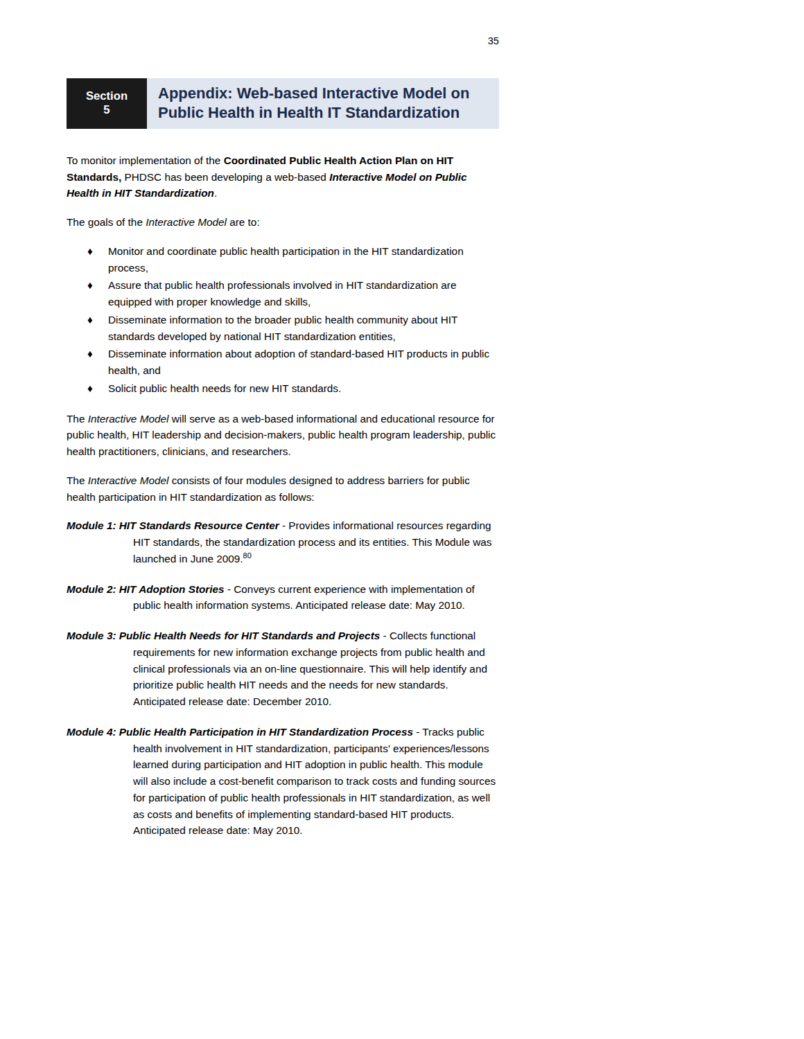35
Section
5
Appendix: Web-based Interactive Model on Public Health in Health IT Standardization
To monitor implementation of the Coordinated Public Health Action Plan on HIT Standards, PHDSC has been developing a web-based Interactive Model on Public Health in HIT Standardization.
The goals of the Interactive Model are to:
Monitor and coordinate public health participation in the HIT standardization process,
Assure that public health professionals involved in HIT standardization are equipped with proper knowledge and skills,
Disseminate information to the broader public health community about HIT standards developed by national HIT standardization entities,
Disseminate information about adoption of standard-based HIT products in public health, and
Solicit public health needs for new HIT standards.
The Interactive Model will serve as a web-based informational and educational resource for public health, HIT leadership and decision-makers, public health program leadership, public health practitioners, clinicians, and researchers.
The Interactive Model consists of four modules designed to address barriers for public health participation in HIT standardization as follows:
Module 1: HIT Standards Resource Center - Provides informational resources regarding HIT standards, the standardization process and its entities. This Module was launched in June 2009.80
Module 2: HIT Adoption Stories - Conveys current experience with implementation of public health information systems. Anticipated release date: May 2010.
Module 3: Public Health Needs for HIT Standards and Projects - Collects functional requirements for new information exchange projects from public health and clinical professionals via an on-line questionnaire. This will help identify and prioritize public health HIT needs and the needs for new standards. Anticipated release date: December 2010.
Module 4: Public Health Participation in HIT Standardization Process - Tracks public health involvement in HIT standardization, participants’ experiences/lessons learned during participation and HIT adoption in public health. This module will also include a cost-benefit comparison to track costs and funding sources for participation of public health professionals in HIT standardization, as well as costs and benefits of implementing standard-based HIT products. Anticipated release date: May 2010.